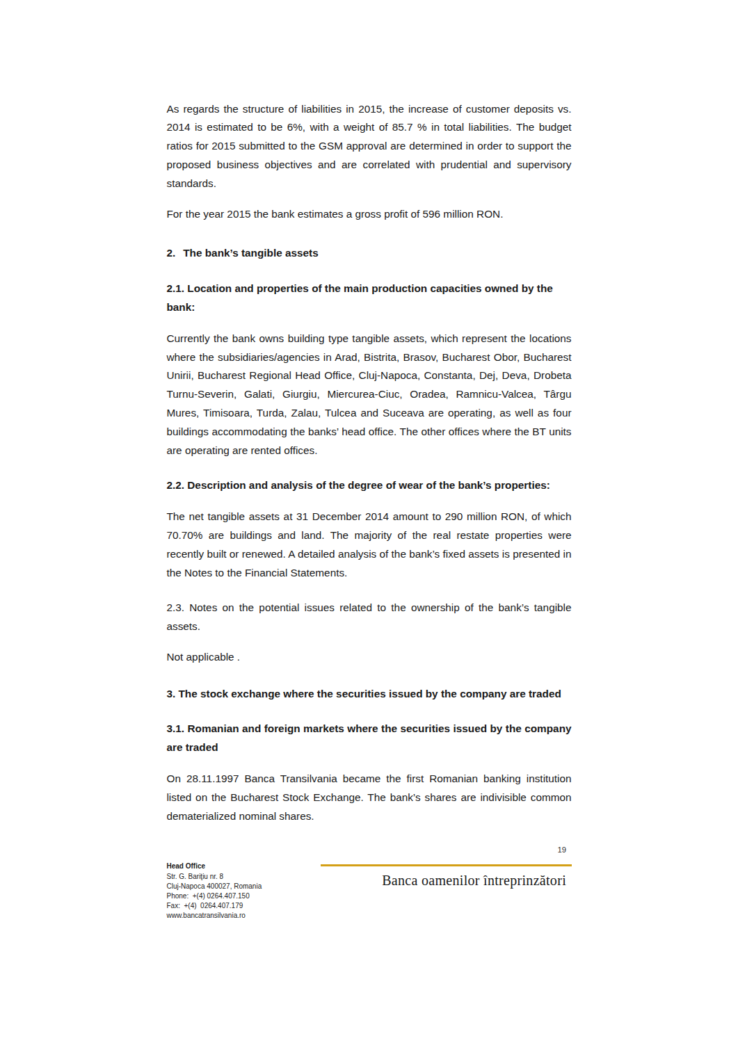As regards the structure of liabilities in 2015, the increase of customer deposits vs. 2014 is estimated to be 6%, with a weight of 85.7 % in total liabilities. The budget ratios for 2015 submitted to the GSM approval are determined in order to support the proposed business objectives and are correlated with prudential and supervisory standards.
For the year 2015 the bank estimates a gross profit of 596 million RON.
2. The bank’s tangible assets
2.1. Location and properties of the main production capacities owned by the bank:
Currently the bank owns building type tangible assets, which represent the locations where the subsidiaries/agencies in Arad, Bistrita, Brasov, Bucharest Obor, Bucharest Unirii, Bucharest Regional Head Office, Cluj-Napoca, Constanta, Dej, Deva, Drobeta Turnu-Severin, Galati, Giurgiu, Miercurea-Ciuc, Oradea, Ramnicu-Valcea, Târgu Mures, Timisoara, Turda, Zalau, Tulcea and Suceava are operating, as well as four buildings accommodating the banks’ head office. The other offices where the BT units are operating are rented offices.
2.2. Description and analysis of the degree of wear of the bank’s properties:
The net tangible assets at 31 December 2014 amount to 290 million RON, of which 70.70% are buildings and land. The majority of the real restate properties were recently built or renewed. A detailed analysis of the bank’s fixed assets is presented in the Notes to the Financial Statements.
2.3. Notes on the potential issues related to the ownership of the bank’s tangible assets.
Not applicable .
3. The stock exchange where the securities issued by the company are traded
3.1. Romanian and foreign markets where the securities issued by the company are traded
On 28.11.1997 Banca Transilvania became the first Romanian banking institution listed on the Bucharest Stock Exchange. The bank’s shares are indivisible common dematerialized nominal shares.
19
Head Office
Str. G. Bariţiu nr. 8
Cluj-Napoca 400027, Romania
Phone: +(4) 0264.407.150
Fax: +(4) 0264.407.179
www.bancatransilvania.ro
Banca oamenilor întreprinzători